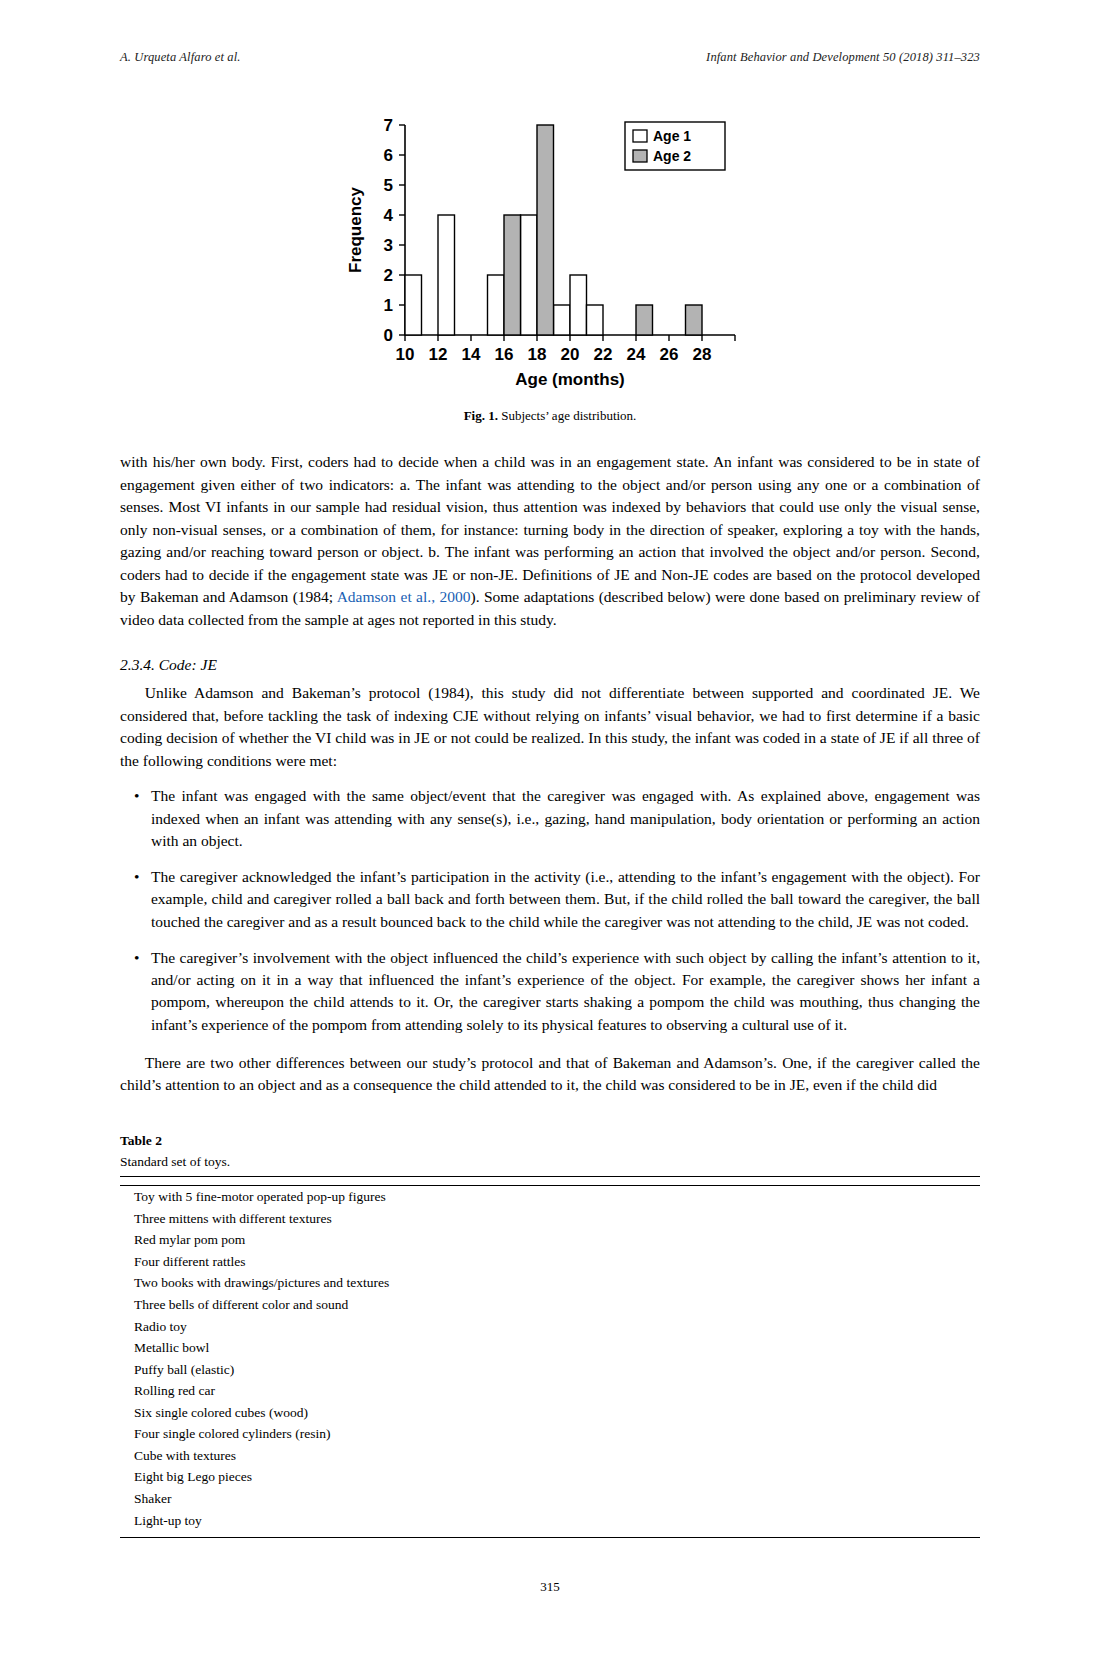A. Urqueta Alfaro et al.
Infant Behavior and Development 50 (2018) 311–323
0 1 2 3 4 5 6 7 Frequency 10 12 14 16 18 20 22 24 26 28 Age (months) Age 1 Age 2
Fig. 1. Subjects’ age distribution.
with his/her own body. First, coders had to decide when a child was in an engagement state. An infant was considered to be in state of engagement given either of two indicators: a. The infant was attending to the object and/or person using any one or a combination of senses. Most VI infants in our sample had residual vision, thus attention was indexed by behaviors that could use only the visual sense, only non-visual senses, or a combination of them, for instance: turning body in the direction of speaker, exploring a toy with the hands, gazing and/or reaching toward person or object. b. The infant was performing an action that involved the object and/or person. Second, coders had to decide if the engagement state was JE or non-JE. Definitions of JE and Non-JE codes are based on the protocol developed by Bakeman and Adamson (1984; Adamson et al., 2000). Some adaptations (described below) were done based on preliminary review of video data collected from the sample at ages not reported in this study.
2.3.4. Code: JE
Unlike Adamson and Bakeman’s protocol (1984), this study did not differentiate between supported and coordinated JE. We considered that, before tackling the task of indexing CJE without relying on infants’ visual behavior, we had to first determine if a basic coding decision of whether the VI child was in JE or not could be realized. In this study, the infant was coded in a state of JE if all three of the following conditions were met:
The infant was engaged with the same object/event that the caregiver was engaged with. As explained above, engagement was indexed when an infant was attending with any sense(s), i.e., gazing, hand manipulation, body orientation or performing an action with an object.
The caregiver acknowledged the infant’s participation in the activity (i.e., attending to the infant’s engagement with the object). For example, child and caregiver rolled a ball back and forth between them. But, if the child rolled the ball toward the caregiver, the ball touched the caregiver and as a result bounced back to the child while the caregiver was not attending to the child, JE was not coded.
The caregiver’s involvement with the object influenced the child’s experience with such object by calling the infant’s attention to it, and/or acting on it in a way that influenced the infant’s experience of the object. For example, the caregiver shows her infant a pompom, whereupon the child attends to it. Or, the caregiver starts shaking a pompom the child was mouthing, thus changing the infant’s experience of the pompom from attending solely to its physical features to observing a cultural use of it.
There are two other differences between our study’s protocol and that of Bakeman and Adamson’s. One, if the caregiver called the child’s attention to an object and as a consequence the child attended to it, the child was considered to be in JE, even if the child did
Table 2
Standard set of toys.
| Toy with 5 fine-motor operated pop-up figures |
| Three mittens with different textures |
| Red mylar pom pom |
| Four different rattles |
| Two books with drawings/pictures and textures |
| Three bells of different color and sound |
| Radio toy |
| Metallic bowl |
| Puffy ball (elastic) |
| Rolling red car |
| Six single colored cubes (wood) |
| Four single colored cylinders (resin) |
| Cube with textures |
| Eight big Lego pieces |
| Shaker |
| Light-up toy |
315